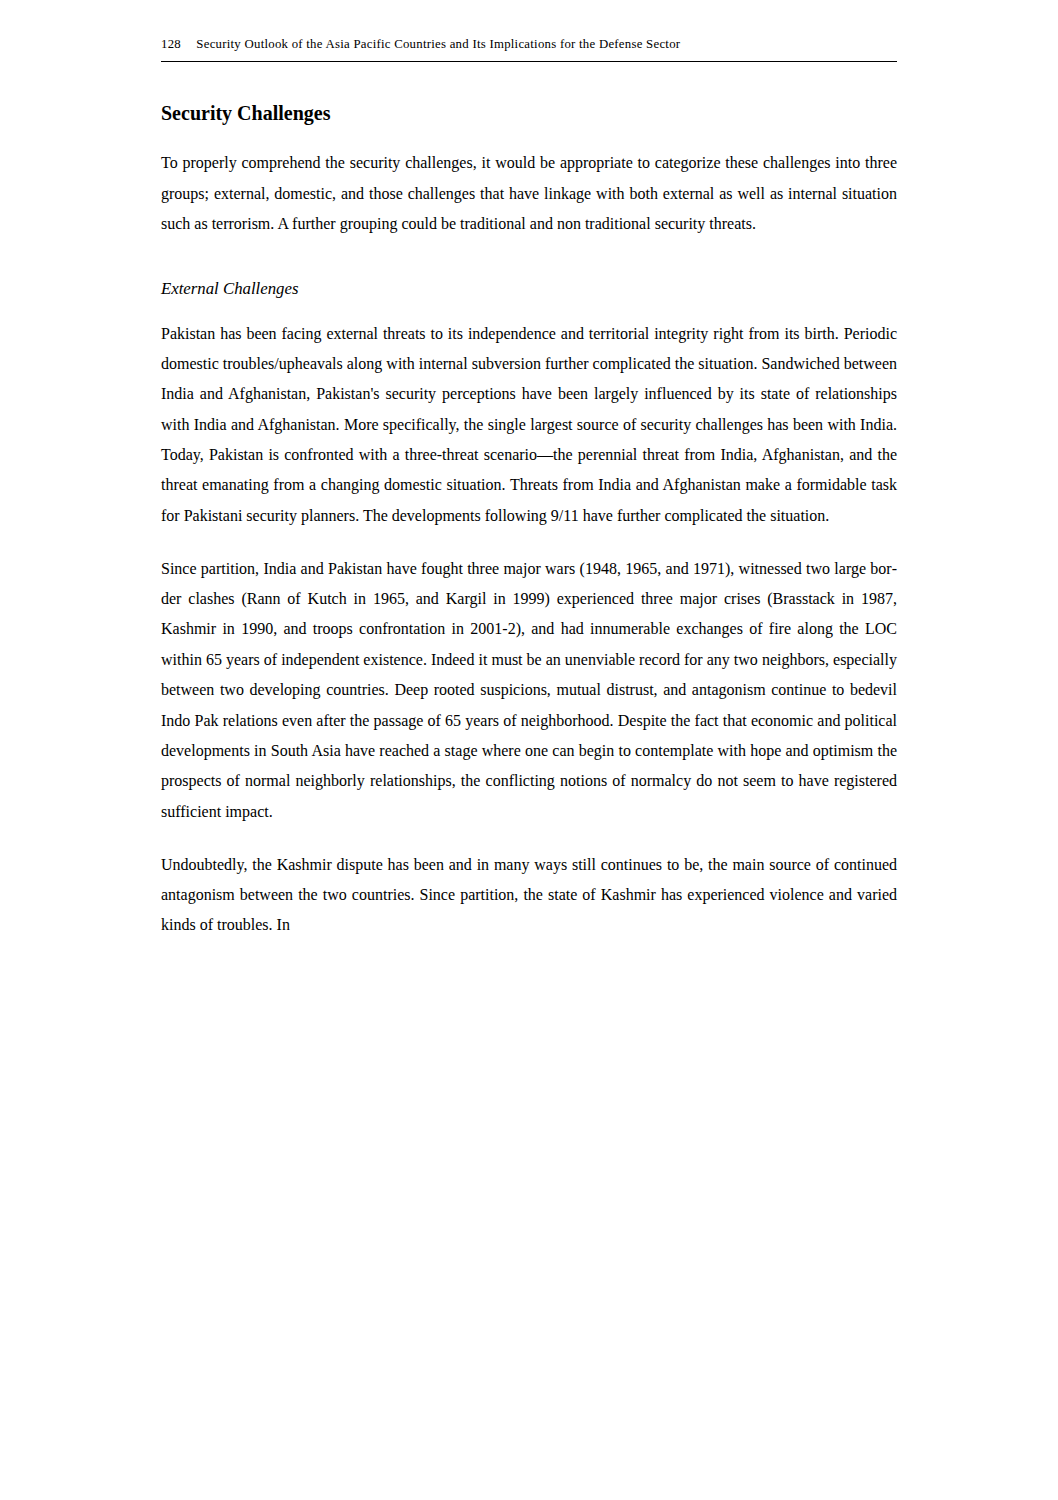128 Security Outlook of the Asia Pacific Countries and Its Implications for the Defense Sector
Security Challenges
To properly comprehend the security challenges, it would be appropriate to categorize these challenges into three groups; external, domestic, and those challenges that have linkage with both external as well as internal situation such as terrorism. A further grouping could be traditional and non traditional security threats.
External Challenges
Pakistan has been facing external threats to its independence and territorial integrity right from its birth. Periodic domestic troubles/upheavals along with internal subversion further complicated the situation. Sandwiched between India and Afghanistan, Pakistan's security perceptions have been largely influenced by its state of relationships with India and Afghanistan. More specifically, the single largest source of security challenges has been with India. Today, Pakistan is confronted with a three-threat scenario—the perennial threat from India, Afghanistan, and the threat emanating from a changing domestic situation. Threats from India and Afghanistan make a formidable task for Pakistani security planners. The developments following 9/11 have further complicated the situation.
Since partition, India and Pakistan have fought three major wars (1948, 1965, and 1971), witnessed two large border clashes (Rann of Kutch in 1965, and Kargil in 1999) experienced three major crises (Brasstack in 1987, Kashmir in 1990, and troops confrontation in 2001-2), and had innumerable exchanges of fire along the LOC within 65 years of independent existence. Indeed it must be an unenviable record for any two neighbors, especially between two developing countries. Deep rooted suspicions, mutual distrust, and antagonism continue to bedevil Indo Pak relations even after the passage of 65 years of neighborhood. Despite the fact that economic and political developments in South Asia have reached a stage where one can begin to contemplate with hope and optimism the prospects of normal neighborly relationships, the conflicting notions of normalcy do not seem to have registered sufficient impact.
Undoubtedly, the Kashmir dispute has been and in many ways still continues to be, the main source of continued antagonism between the two countries. Since partition, the state of Kashmir has experienced violence and varied kinds of troubles. In